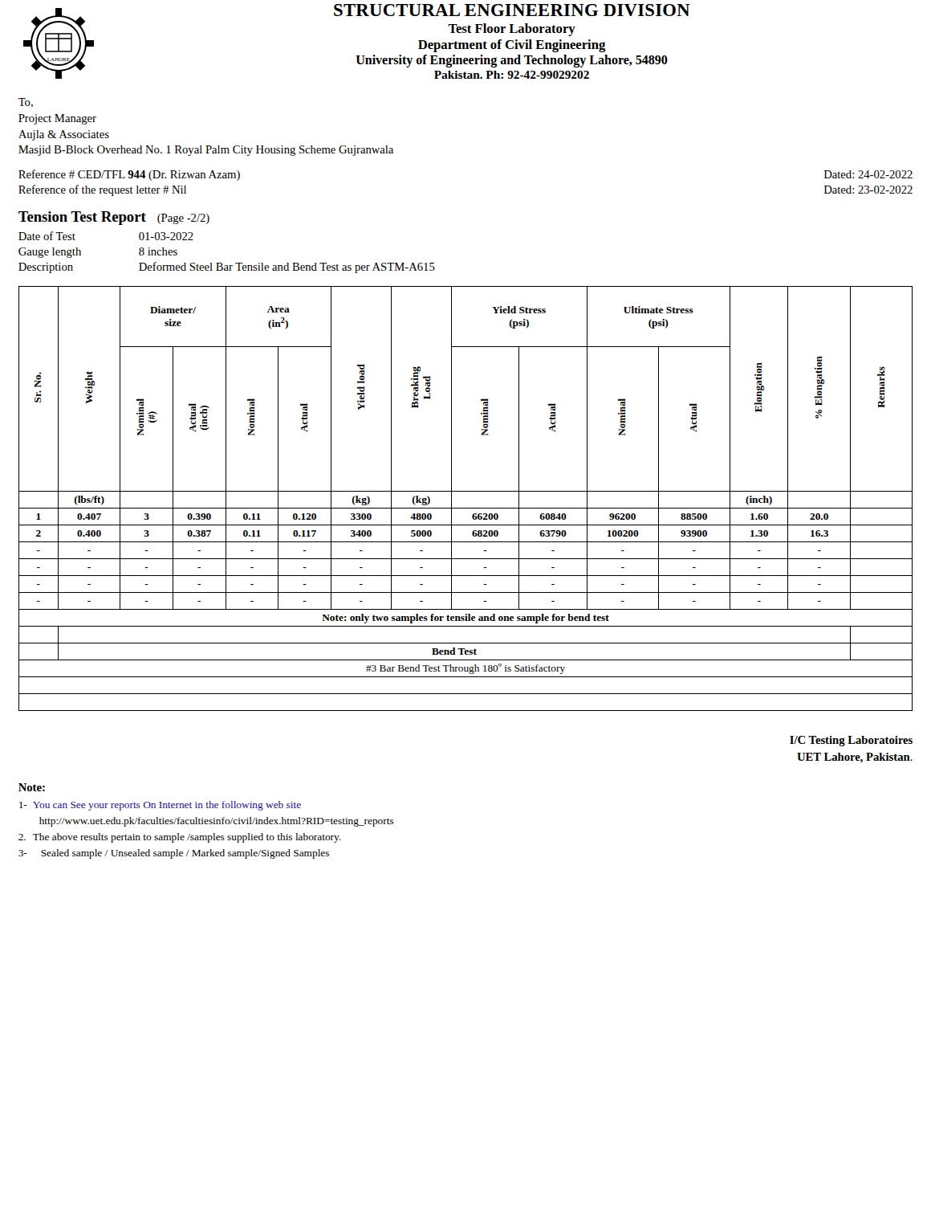STRUCTURAL ENGINEERING DIVISION
Test Floor Laboratory
Department of Civil Engineering
University of Engineering and Technology Lahore, 54890
Pakistan. Ph: 92-42-99029202
To,
Project Manager
Aujla & Associates
Masjid B-Block Overhead No. 1 Royal Palm City Housing Scheme Gujranwala
Reference # CED/TFL 944 (Dr. Rizwan Azam)
Dated: 24-02-2022
Reference of the request letter # Nil
Dated: 23-02-2022
Tension Test Report
(Page -2/2)
| Date of Test | 01-03-2022 |
| Gauge length | 8 inches |
| Description | Deformed Steel Bar Tensile and Bend Test as per ASTM-A615 |
| Sr. No. | Weight | Diameter/ size | Area (in 2 ) | Yield load | Breaking Load | Yield Stress (psi) | Ultimate Stress (psi) | Elongation | % Elongation | Remarks |
| --- | --- | --- | --- | --- | --- | --- | --- | --- | --- | --- |
| Nominal (#) | Actual (inch) | Nominal | Actual | Nominal | Actual | Nominal | Actual |
| | (lbs/ft) | | | | | (kg) | (kg) | | | | | (inch) | | |
| 1 | 0.407 | 3 | 0.390 | 0.11 | 0.120 | 3300 | 4800 | 66200 | 60840 | 96200 | 88500 | 1.60 | 20.0 | |
| 2 | 0.400 | 3 | 0.387 | 0.11 | 0.117 | 3400 | 5000 | 68200 | 63790 | 100200 | 93900 | 1.30 | 16.3 | |
| - | - | - | - | - | - | - | - | - | - | - | - | - | - | |
| - | - | - | - | - | - | - | - | - | - | - | - | - | - | |
| - | - | - | - | - | - | - | - | - | - | - | - | - | - | |
| - | - | - | - | - | - | - | - | - | - | - | - | - | - | |
| Note: only two samples for tensile and one sample for bend test |
| | Bend Test | |
| #3 Bar Bend Test Through 180º is Satisfactory |
I/C Testing Laboratoires
UET Lahore, Pakistan.
Note:
1-You can See your reports On Internet in the following web site
http://www.uet.edu.pk/faculties/facultiesinfo/civil/index.html?RID=testing_reports
2. The above results pertain to sample /samples supplied to this laboratory.
3- Sealed sample / Unsealed sample / Marked sample/Signed Samples